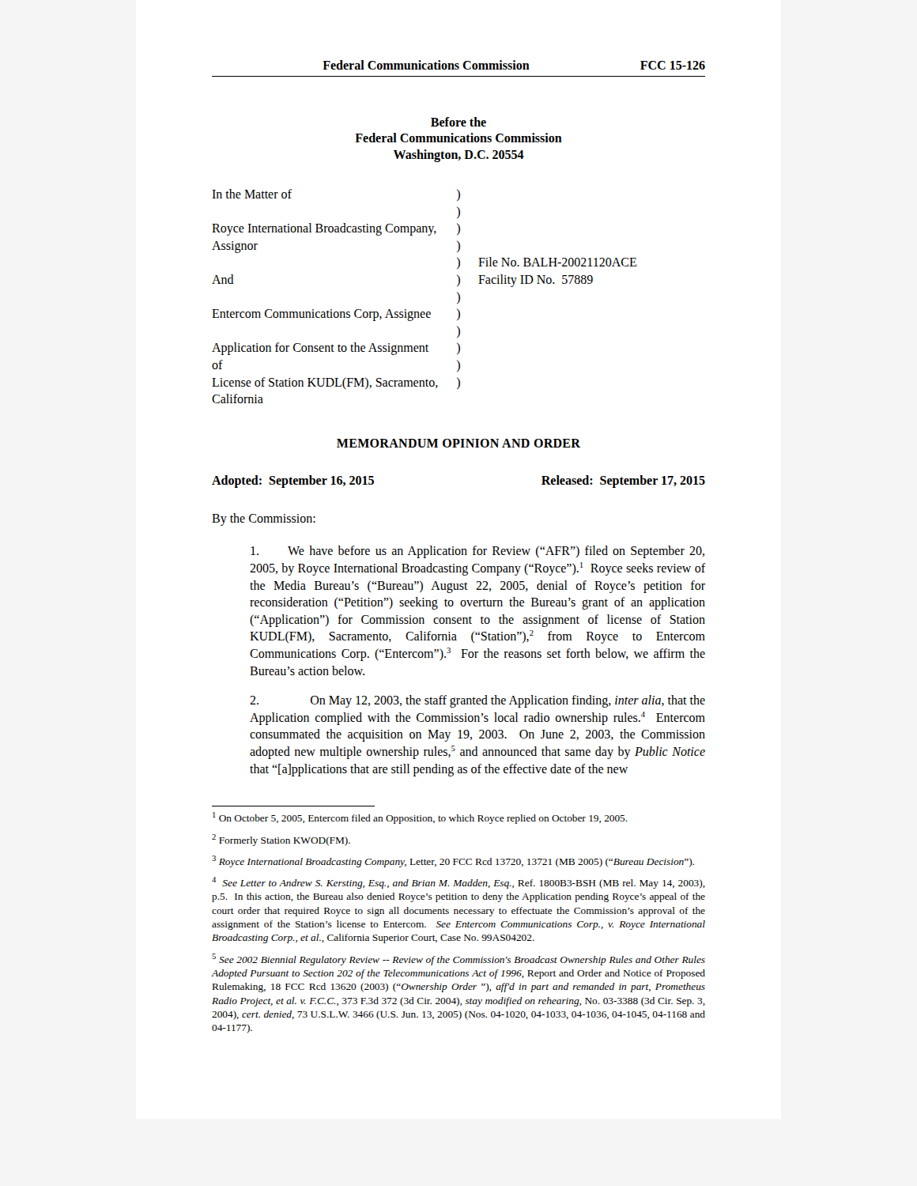Federal Communications Commission
FCC 15-126
Before the
Federal Communications Commission
Washington, D.C. 20554
| In the Matter of | ) | |
| | ) | |
| Royce International Broadcasting Company, Assignor | ) ) | |
| | ) | File No. BALH-20021120ACE |
| And | ) | Facility ID No. 57889 |
| | ) | |
| Entercom Communications Corp, Assignee | ) | |
| | ) | |
| Application for Consent to the Assignment of License of Station KUDL(FM), Sacramento, California | ) ) ) | |
MEMORANDUM OPINION AND ORDER
Adopted: September 16, 2015 Released: September 17, 2015
By the Commission:
1. We have before us an Application for Review (“AFR”) filed on September 20, 2005, by Royce International Broadcasting Company (“Royce”).1 Royce seeks review of the Media Bureau’s (“Bureau”) August 22, 2005, denial of Royce’s petition for reconsideration (“Petition”) seeking to overturn the Bureau’s grant of an application (“Application”) for Commission consent to the assignment of license of Station KUDL(FM), Sacramento, California (“Station”),2 from Royce to Entercom Communications Corp. (“Entercom”).3 For the reasons set forth below, we affirm the Bureau’s action below.
2. On May 12, 2003, the staff granted the Application finding, inter alia, that the Application complied with the Commission’s local radio ownership rules.4 Entercom consummated the acquisition on May 19, 2003. On June 2, 2003, the Commission adopted new multiple ownership rules,5 and announced that same day by Public Notice that “[a]pplications that are still pending as of the effective date of the new
1 On October 5, 2005, Entercom filed an Opposition, to which Royce replied on October 19, 2005.
2 Formerly Station KWOD(FM).
3 Royce International Broadcasting Company, Letter, 20 FCC Rcd 13720, 13721 (MB 2005) (“Bureau Decision”).
4 See Letter to Andrew S. Kersting, Esq., and Brian M. Madden, Esq., Ref. 1800B3-BSH (MB rel. May 14, 2003), p.5. In this action, the Bureau also denied Royce’s petition to deny the Application pending Royce’s appeal of the court order that required Royce to sign all documents necessary to effectuate the Commission’s approval of the assignment of the Station’s license to Entercom. See Entercom Communications Corp., v. Royce International Broadcasting Corp., et al., California Superior Court, Case No. 99AS04202.
5 See 2002 Biennial Regulatory Review -- Review of the Commission's Broadcast Ownership Rules and Other Rules Adopted Pursuant to Section 202 of the Telecommunications Act of 1996, Report and Order and Notice of Proposed Rulemaking, 18 FCC Rcd 13620 (2003) (“Ownership Order ”), aff'd in part and remanded in part, Prometheus Radio Project, et al. v. F.C.C., 373 F.3d 372 (3d Cir. 2004), stay modified on rehearing, No. 03-3388 (3d Cir. Sep. 3, 2004), cert. denied, 73 U.S.L.W. 3466 (U.S. Jun. 13, 2005) (Nos. 04-1020, 04-1033, 04-1036, 04-1045, 04-1168 and 04-1177).